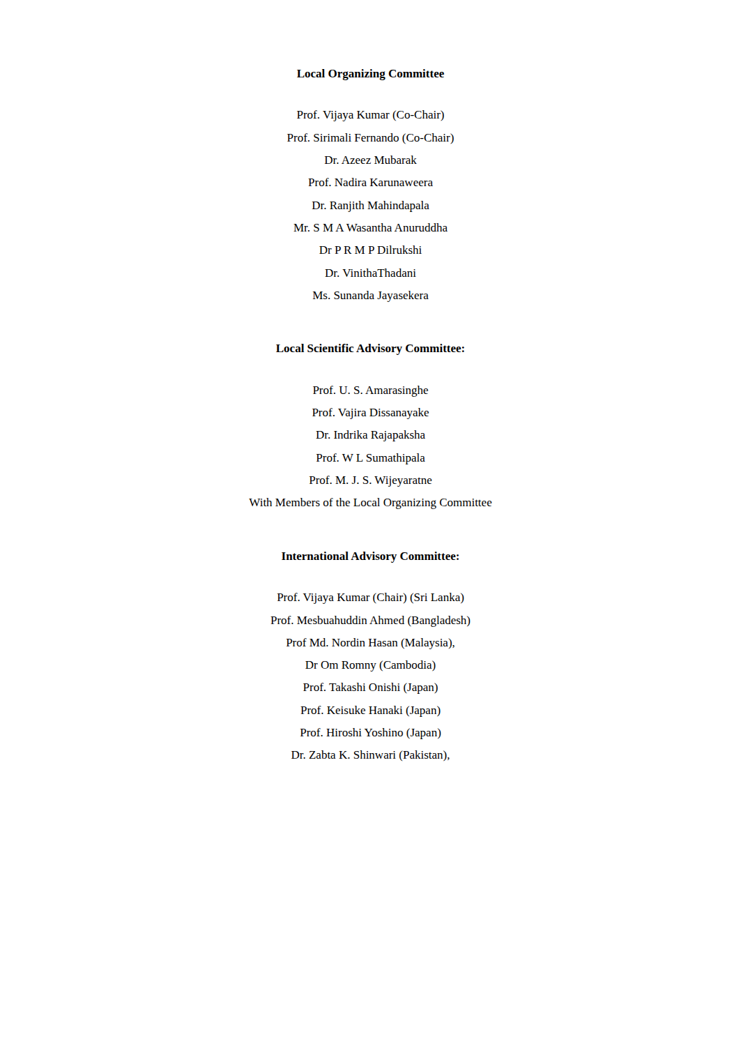Local Organizing Committee
Prof. Vijaya Kumar (Co-Chair)
Prof. Sirimali Fernando (Co-Chair)
Dr. Azeez Mubarak
Prof. Nadira Karunaweera
Dr. Ranjith Mahindapala
Mr. S M A Wasantha Anuruddha
Dr P R M P Dilrukshi
Dr. VinithaThadani
Ms. Sunanda Jayasekera
Local Scientific Advisory Committee:
Prof. U. S. Amarasinghe
Prof. Vajira Dissanayake
Dr. Indrika Rajapaksha
Prof. W L Sumathipala
Prof. M. J. S. Wijeyaratne
With Members of the Local Organizing Committee
International Advisory Committee:
Prof. Vijaya Kumar (Chair) (Sri Lanka)
Prof. Mesbuahuddin Ahmed (Bangladesh)
Prof Md. Nordin Hasan (Malaysia),
Dr Om Romny (Cambodia)
Prof. Takashi Onishi (Japan)
Prof. Keisuke Hanaki (Japan)
Prof. Hiroshi Yoshino (Japan)
Dr. Zabta K. Shinwari (Pakistan),